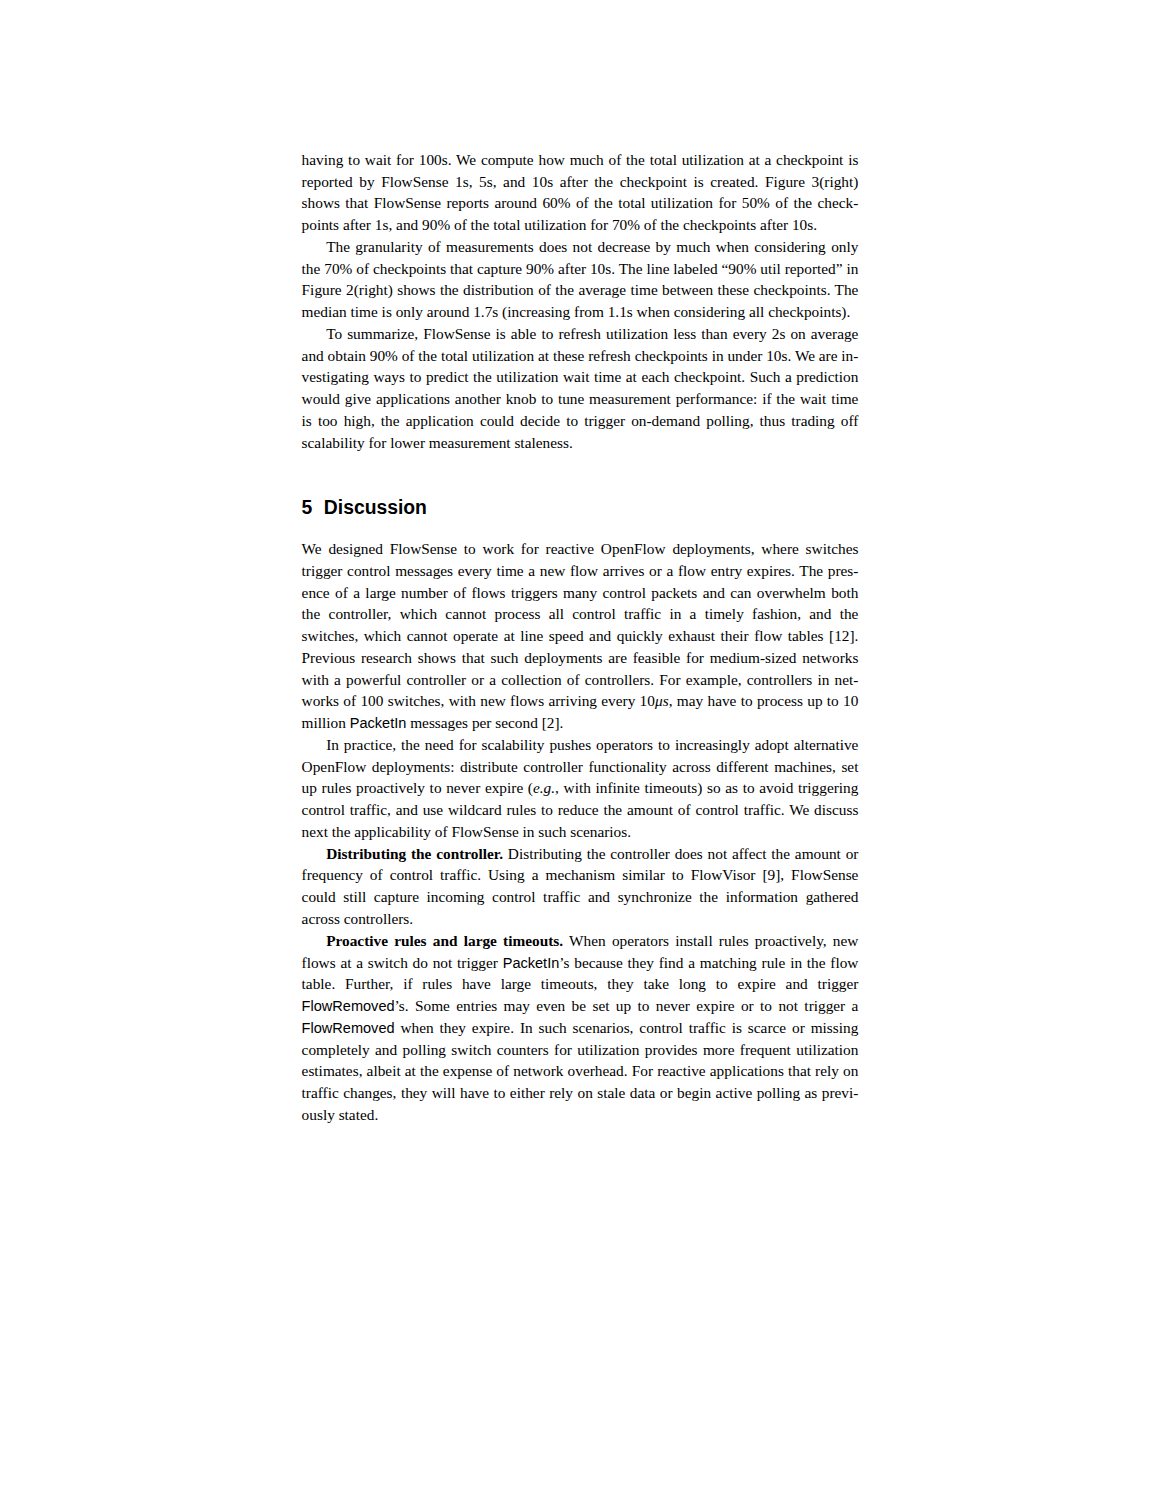having to wait for 100s. We compute how much of the total utilization at a checkpoint is reported by FlowSense 1s, 5s, and 10s after the checkpoint is created. Figure 3(right) shows that FlowSense reports around 60% of the total utilization for 50% of the checkpoints after 1s, and 90% of the total utilization for 70% of the checkpoints after 10s.
The granularity of measurements does not decrease by much when considering only the 70% of checkpoints that capture 90% after 10s. The line labeled “90% util reported” in Figure 2(right) shows the distribution of the average time between these checkpoints. The median time is only around 1.7s (increasing from 1.1s when considering all checkpoints).
To summarize, FlowSense is able to refresh utilization less than every 2s on average and obtain 90% of the total utilization at these refresh checkpoints in under 10s. We are investigating ways to predict the utilization wait time at each checkpoint. Such a prediction would give applications another knob to tune measurement performance: if the wait time is too high, the application could decide to trigger on-demand polling, thus trading off scalability for lower measurement staleness.
5 Discussion
We designed FlowSense to work for reactive OpenFlow deployments, where switches trigger control messages every time a new flow arrives or a flow entry expires. The presence of a large number of flows triggers many control packets and can overwhelm both the controller, which cannot process all control traffic in a timely fashion, and the switches, which cannot operate at line speed and quickly exhaust their flow tables [12]. Previous research shows that such deployments are feasible for medium-sized networks with a powerful controller or a collection of controllers. For example, controllers in networks of 100 switches, with new flows arriving every 10μs, may have to process up to 10 million PacketIn messages per second [2].
In practice, the need for scalability pushes operators to increasingly adopt alternative OpenFlow deployments: distribute controller functionality across different machines, set up rules proactively to never expire (e.g., with infinite timeouts) so as to avoid triggering control traffic, and use wildcard rules to reduce the amount of control traffic. We discuss next the applicability of FlowSense in such scenarios.
Distributing the controller. Distributing the controller does not affect the amount or frequency of control traffic. Using a mechanism similar to FlowVisor [9], FlowSense could still capture incoming control traffic and synchronize the information gathered across controllers.
Proactive rules and large timeouts. When operators install rules proactively, new flows at a switch do not trigger PacketIn’s because they find a matching rule in the flow table. Further, if rules have large timeouts, they take long to expire and trigger FlowRemoved’s. Some entries may even be set up to never expire or to not trigger a FlowRemoved when they expire. In such scenarios, control traffic is scarce or missing completely and polling switch counters for utilization provides more frequent utilization estimates, albeit at the expense of network overhead. For reactive applications that rely on traffic changes, they will have to either rely on stale data or begin active polling as previously stated.